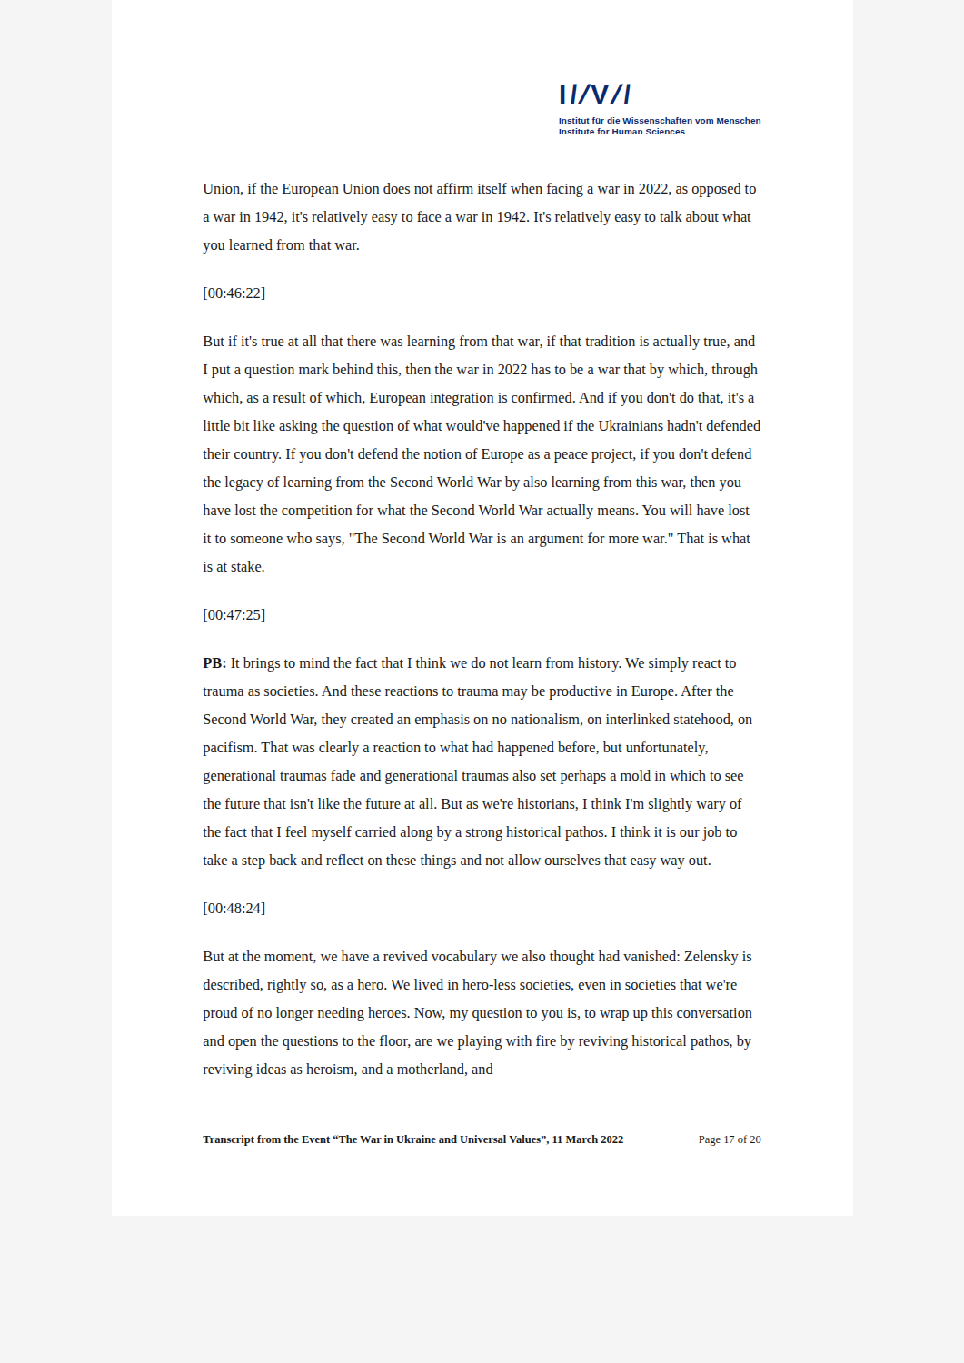I\/V/\
Institut für die Wissenschaften vom Menschen
Institute for Human Sciences
Union, if the European Union does not affirm itself when facing a war in 2022, as opposed to a war in 1942, it's relatively easy to face a war in 1942. It's relatively easy to talk about what you learned from that war.
[00:46:22]
But if it's true at all that there was learning from that war, if that tradition is actually true, and I put a question mark behind this, then the war in 2022 has to be a war that by which, through which, as a result of which, European integration is confirmed. And if you don't do that, it's a little bit like asking the question of what would've happened if the Ukrainians hadn't defended their country. If you don't defend the notion of Europe as a peace project, if you don't defend the legacy of learning from the Second World War by also learning from this war, then you have lost the competition for what the Second World War actually means. You will have lost it to someone who says, "The Second World War is an argument for more war." That is what is at stake.
[00:47:25]
PB: It brings to mind the fact that I think we do not learn from history. We simply react to trauma as societies. And these reactions to trauma may be productive in Europe. After the Second World War, they created an emphasis on no nationalism, on interlinked statehood, on pacifism. That was clearly a reaction to what had happened before, but unfortunately, generational traumas fade and generational traumas also set perhaps a mold in which to see the future that isn't like the future at all. But as we're historians, I think I'm slightly wary of the fact that I feel myself carried along by a strong historical pathos. I think it is our job to take a step back and reflect on these things and not allow ourselves that easy way out.
[00:48:24]
But at the moment, we have a revived vocabulary we also thought had vanished: Zelensky is described, rightly so, as a hero. We lived in hero-less societies, even in societies that we're proud of no longer needing heroes. Now, my question to you is, to wrap up this conversation and open the questions to the floor, are we playing with fire by reviving historical pathos, by reviving ideas as heroism, and a motherland, and
Transcript from the Event “The War in Ukraine and Universal Values”, 11 March 2022 Page 17 of 20